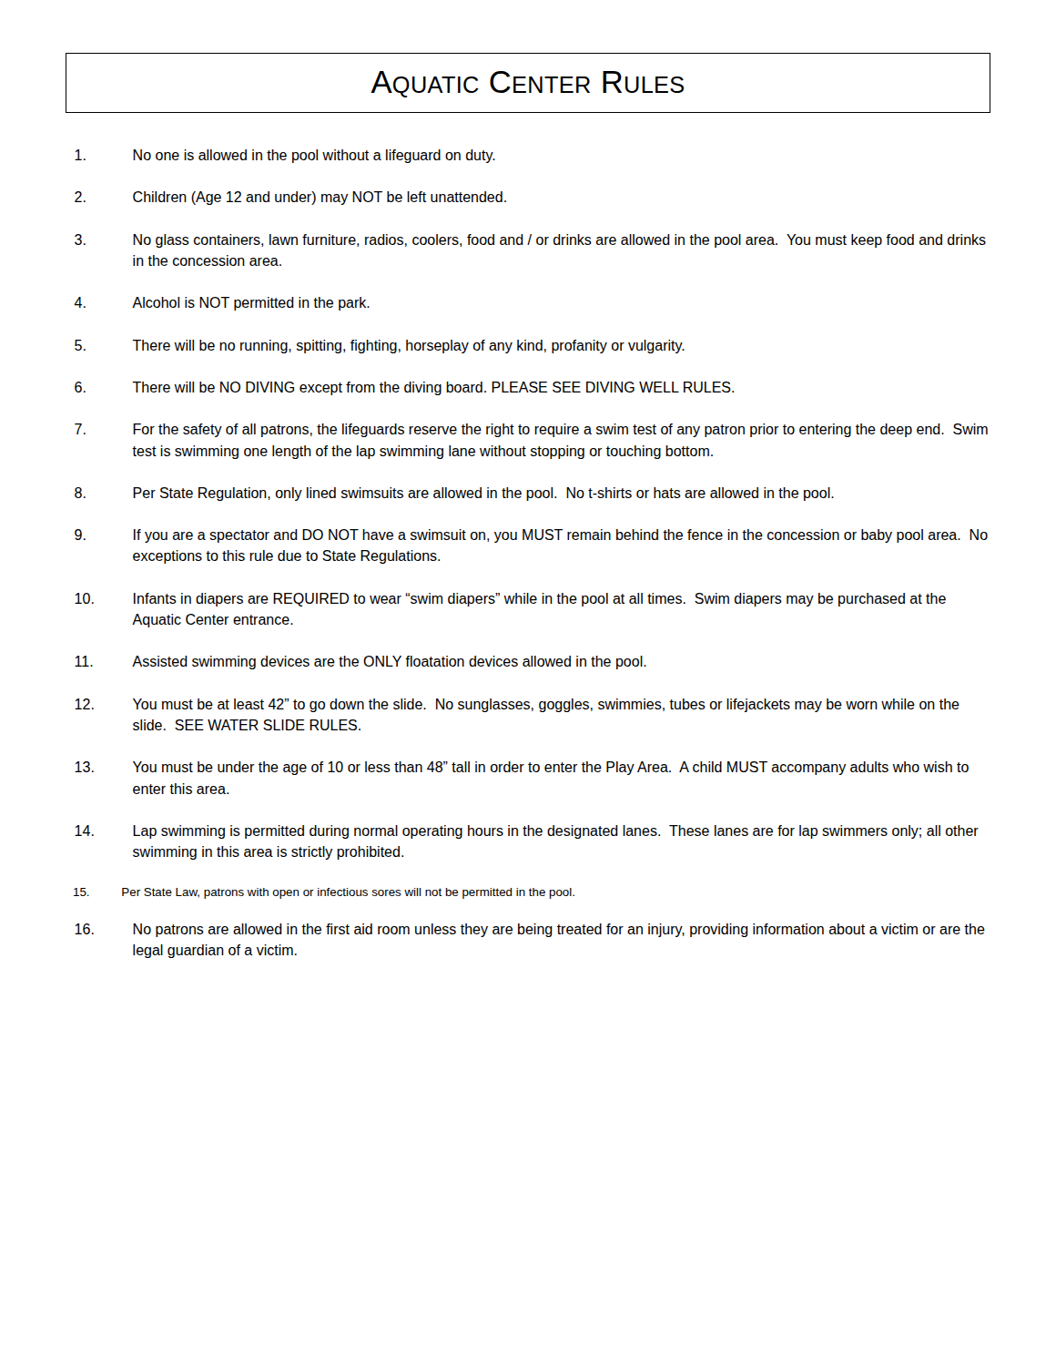AQUATIC CENTER RULES
No one is allowed in the pool without a lifeguard on duty.
Children (Age 12 and under) may NOT be left unattended.
No glass containers, lawn furniture, radios, coolers, food and / or drinks are allowed in the pool area. You must keep food and drinks in the concession area.
Alcohol is NOT permitted in the park.
There will be no running, spitting, fighting, horseplay of any kind, profanity or vulgarity.
There will be NO DIVING except from the diving board. PLEASE SEE DIVING WELL RULES.
For the safety of all patrons, the lifeguards reserve the right to require a swim test of any patron prior to entering the deep end. Swim test is swimming one length of the lap swimming lane without stopping or touching bottom.
Per State Regulation, only lined swimsuits are allowed in the pool. No t-shirts or hats are allowed in the pool.
If you are a spectator and DO NOT have a swimsuit on, you MUST remain behind the fence in the concession or baby pool area. No exceptions to this rule due to State Regulations.
Infants in diapers are REQUIRED to wear “swim diapers” while in the pool at all times. Swim diapers may be purchased at the Aquatic Center entrance.
Assisted swimming devices are the ONLY floatation devices allowed in the pool.
You must be at least 42” to go down the slide. No sunglasses, goggles, swimmies, tubes or lifejackets may be worn while on the slide. SEE WATER SLIDE RULES.
You must be under the age of 10 or less than 48” tall in order to enter the Play Area. A child MUST accompany adults who wish to enter this area.
Lap swimming is permitted during normal operating hours in the designated lanes. These lanes are for lap swimmers only; all other swimming in this area is strictly prohibited.
Per State Law, patrons with open or infectious sores will not be permitted in the pool.
No patrons are allowed in the first aid room unless they are being treated for an injury, providing information about a victim or are the legal guardian of a victim.